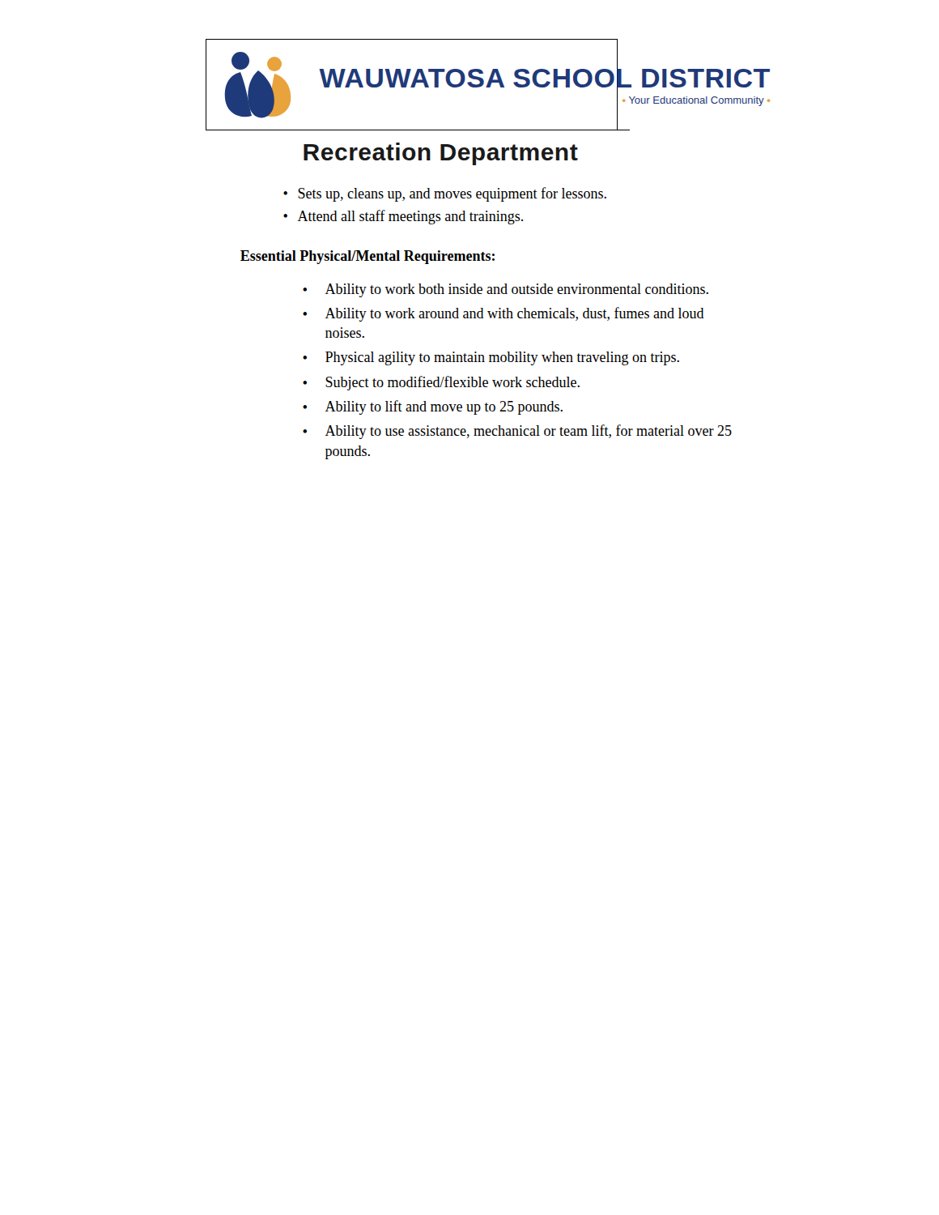WAUWATOSA SCHOOL DISTRICT
• Your Educational Community •
Recreation Department
Sets up, cleans up, and moves equipment for lessons.
Attend all staff meetings and trainings.
Essential Physical/Mental Requirements:
Ability to work both inside and outside environmental conditions.
Ability to work around and with chemicals, dust, fumes and loud noises.
Physical agility to maintain mobility when traveling on trips.
Subject to modified/flexible work schedule.
Ability to lift and move up to 25 pounds.
Ability to use assistance, mechanical or team lift, for material over 25 pounds.